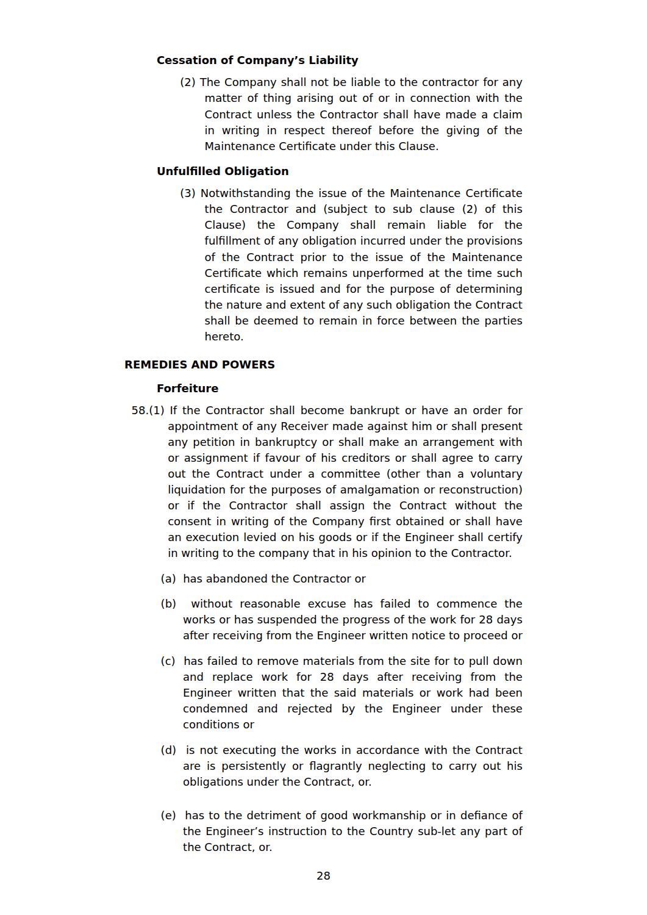Cessation of Company’s Liability
(2) The Company shall not be liable to the contractor for any matter of thing arising out of or in connection with the Contract unless the Contractor shall have made a claim in writing in respect thereof before the giving of the Maintenance Certificate under this Clause.
Unfulfilled Obligation
(3) Notwithstanding the issue of the Maintenance Certificate the Contractor and (subject to sub clause (2) of this Clause) the Company shall remain liable for the fulfillment of any obligation incurred under the provisions of the Contract prior to the issue of the Maintenance Certificate which remains unperformed at the time such certificate is issued and for the purpose of determining the nature and extent of any such obligation the Contract shall be deemed to remain in force between the parties hereto.
REMEDIES AND POWERS
Forfeiture
58.(1) If the Contractor shall become bankrupt or have an order for appointment of any Receiver made against him or shall present any petition in bankruptcy or shall make an arrangement with or assignment if favour of his creditors or shall agree to carry out the Contract under a committee (other than a voluntary liquidation for the purposes of amalgamation or reconstruction) or if the Contractor shall assign the Contract without the consent in writing of the Company first obtained or shall have an execution levied on his goods or if the Engineer shall certify in writing to the company that in his opinion to the Contractor.
(a) has abandoned the Contractor or
(b) without reasonable excuse has failed to commence the works or has suspended the progress of the work for 28 days after receiving from the Engineer written notice to proceed or
(c) has failed to remove materials from the site for to pull down and replace work for 28 days after receiving from the Engineer written that the said materials or work had been condemned and rejected by the Engineer under these conditions or
(d) is not executing the works in accordance with the Contract are is persistently or flagrantly neglecting to carry out his obligations under the Contract, or.
(e) has to the detriment of good workmanship or in defiance of the Engineer’s instruction to the Country sub-let any part of the Contract, or.
28